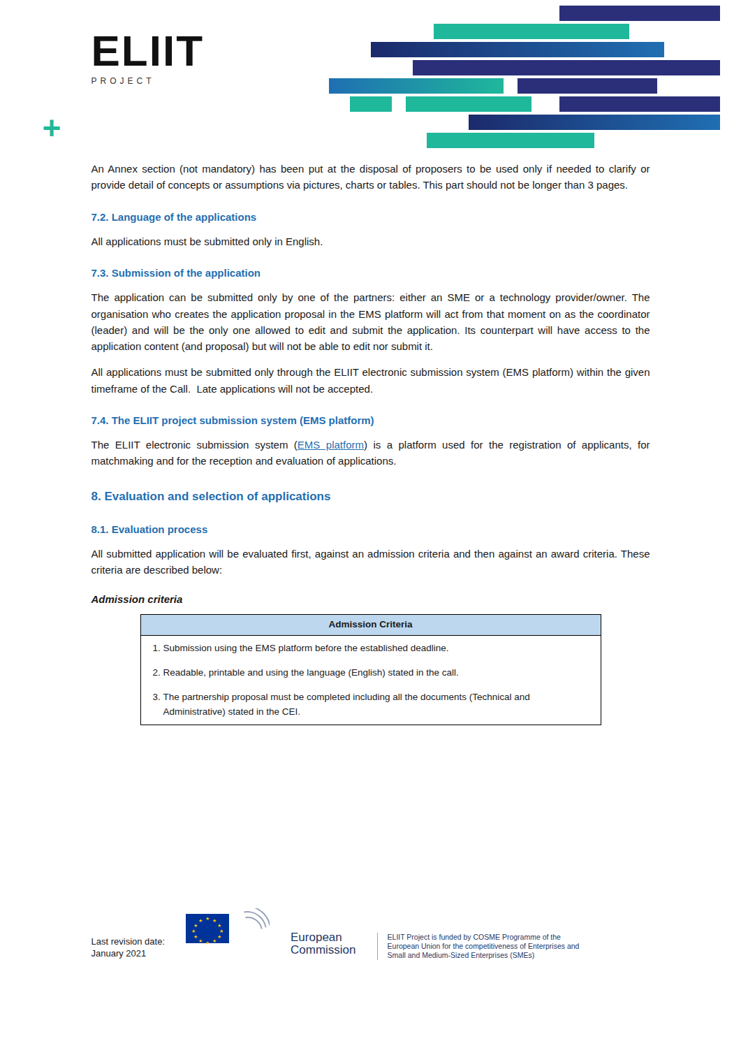ELIIT
PROJECT
+
An Annex section (not mandatory) has been put at the disposal of proposers to be used only if needed to clarify or provide detail of concepts or assumptions via pictures, charts or tables. This part should not be longer than 3 pages.
7.2. Language of the applications
All applications must be submitted only in English.
7.3. Submission of the application
The application can be submitted only by one of the partners: either an SME or a technology provider/owner. The organisation who creates the application proposal in the EMS platform will act from that moment on as the coordinator (leader) and will be the only one allowed to edit and submit the application. Its counterpart will have access to the application content (and proposal) but will not be able to edit nor submit it.
All applications must be submitted only through the ELIIT electronic submission system (EMS platform) within the given timeframe of the Call. Late applications will not be accepted.
7.4. The ELIIT project submission system (EMS platform)
The ELIIT electronic submission system (EMS platform) is a platform used for the registration of applicants, for matchmaking and for the reception and evaluation of applications.
8. Evaluation and selection of applications
8.1. Evaluation process
All submitted application will be evaluated first, against an admission criteria and then against an award criteria. These criteria are described below:
Admission criteria
| Admission Criteria |
| --- |
| Submission using the EMS platform before the established deadline. Readable, printable and using the language (English) stated in the call. The partnership proposal must be completed including all the documents (Technical and Administrative) stated in the CEI. |
Last revision date:
January 2021
★ ★ ★ ★ ★ ★ ★ ★ ★ ★ ★ ★
European Commission
ELIIT Project is funded by COSME Programme of the European Union for the competitiveness of Enterprises and Small and Medium-Sized Enterprises (SMEs)